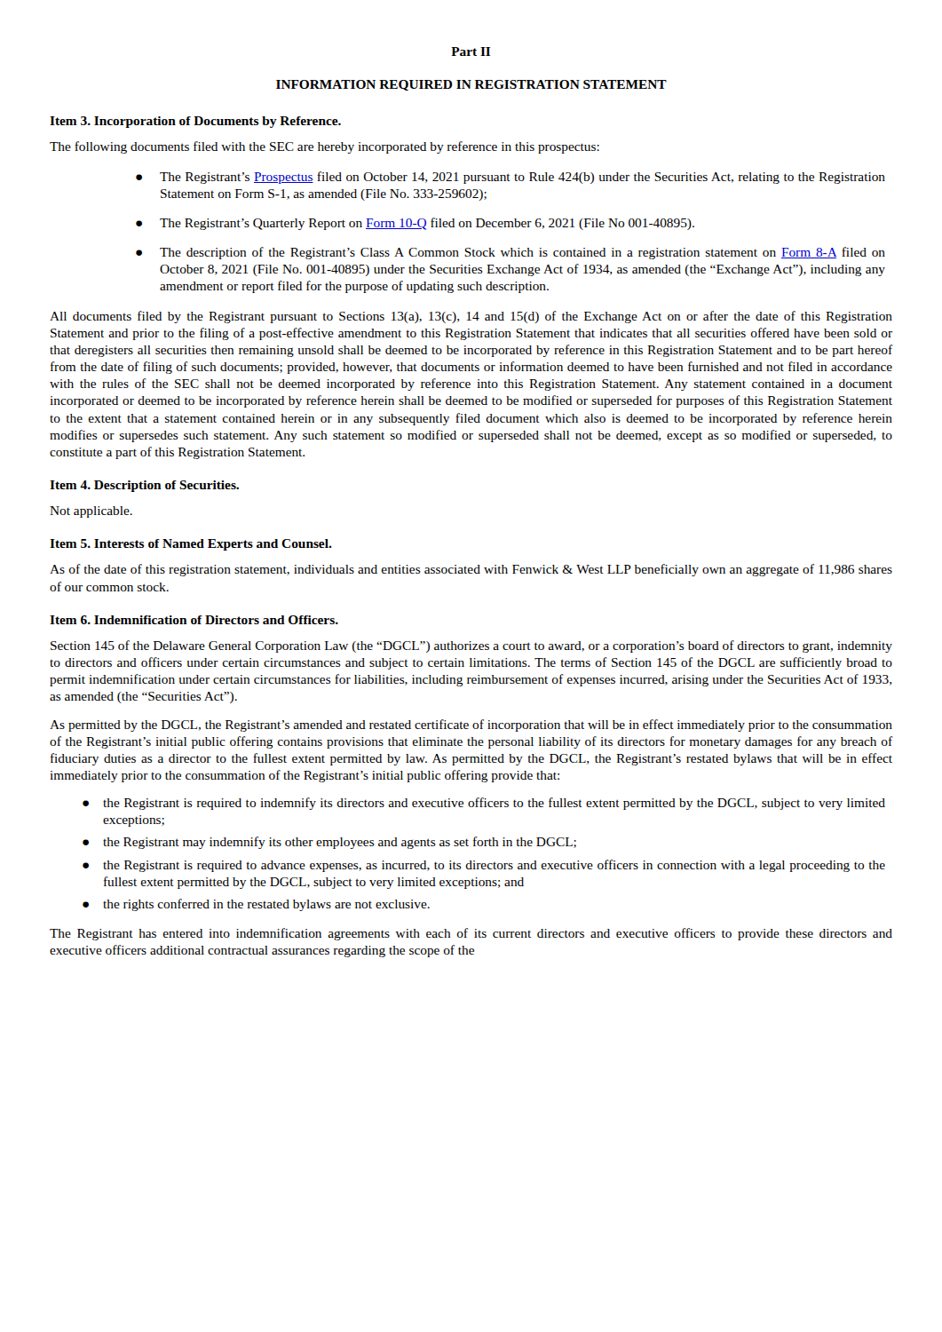Part II
INFORMATION REQUIRED IN REGISTRATION STATEMENT
Item 3. Incorporation of Documents by Reference.
The following documents filed with the SEC are hereby incorporated by reference in this prospectus:
● The Registrant’s Prospectus filed on October 14, 2021 pursuant to Rule 424(b) under the Securities Act, relating to the Registration Statement on Form S-1, as amended (File No. 333-259602);
● The Registrant’s Quarterly Report on Form 10-Q filed on December 6, 2021 (File No 001-40895).
● The description of the Registrant’s Class A Common Stock which is contained in a registration statement on Form 8-A filed on October 8, 2021 (File No. 001-40895) under the Securities Exchange Act of 1934, as amended (the “Exchange Act”), including any amendment or report filed for the purpose of updating such description.
All documents filed by the Registrant pursuant to Sections 13(a), 13(c), 14 and 15(d) of the Exchange Act on or after the date of this Registration Statement and prior to the filing of a post-effective amendment to this Registration Statement that indicates that all securities offered have been sold or that deregisters all securities then remaining unsold shall be deemed to be incorporated by reference in this Registration Statement and to be part hereof from the date of filing of such documents; provided, however, that documents or information deemed to have been furnished and not filed in accordance with the rules of the SEC shall not be deemed incorporated by reference into this Registration Statement. Any statement contained in a document incorporated or deemed to be incorporated by reference herein shall be deemed to be modified or superseded for purposes of this Registration Statement to the extent that a statement contained herein or in any subsequently filed document which also is deemed to be incorporated by reference herein modifies or supersedes such statement. Any such statement so modified or superseded shall not be deemed, except as so modified or superseded, to constitute a part of this Registration Statement.
Item 4. Description of Securities.
Not applicable.
Item 5. Interests of Named Experts and Counsel.
As of the date of this registration statement, individuals and entities associated with Fenwick & West LLP beneficially own an aggregate of 11,986 shares of our common stock.
Item 6. Indemnification of Directors and Officers.
Section 145 of the Delaware General Corporation Law (the “DGCL”) authorizes a court to award, or a corporation’s board of directors to grant, indemnity to directors and officers under certain circumstances and subject to certain limitations. The terms of Section 145 of the DGCL are sufficiently broad to permit indemnification under certain circumstances for liabilities, including reimbursement of expenses incurred, arising under the Securities Act of 1933, as amended (the “Securities Act”).
As permitted by the DGCL, the Registrant’s amended and restated certificate of incorporation that will be in effect immediately prior to the consummation of the Registrant’s initial public offering contains provisions that eliminate the personal liability of its directors for monetary damages for any breach of fiduciary duties as a director to the fullest extent permitted by law. As permitted by the DGCL, the Registrant’s restated bylaws that will be in effect immediately prior to the consummation of the Registrant’s initial public offering provide that:
● the Registrant is required to indemnify its directors and executive officers to the fullest extent permitted by the DGCL, subject to very limited exceptions;
● the Registrant may indemnify its other employees and agents as set forth in the DGCL;
● the Registrant is required to advance expenses, as incurred, to its directors and executive officers in connection with a legal proceeding to the fullest extent permitted by the DGCL, subject to very limited exceptions; and
● the rights conferred in the restated bylaws are not exclusive.
The Registrant has entered into indemnification agreements with each of its current directors and executive officers to provide these directors and executive officers additional contractual assurances regarding the scope of the